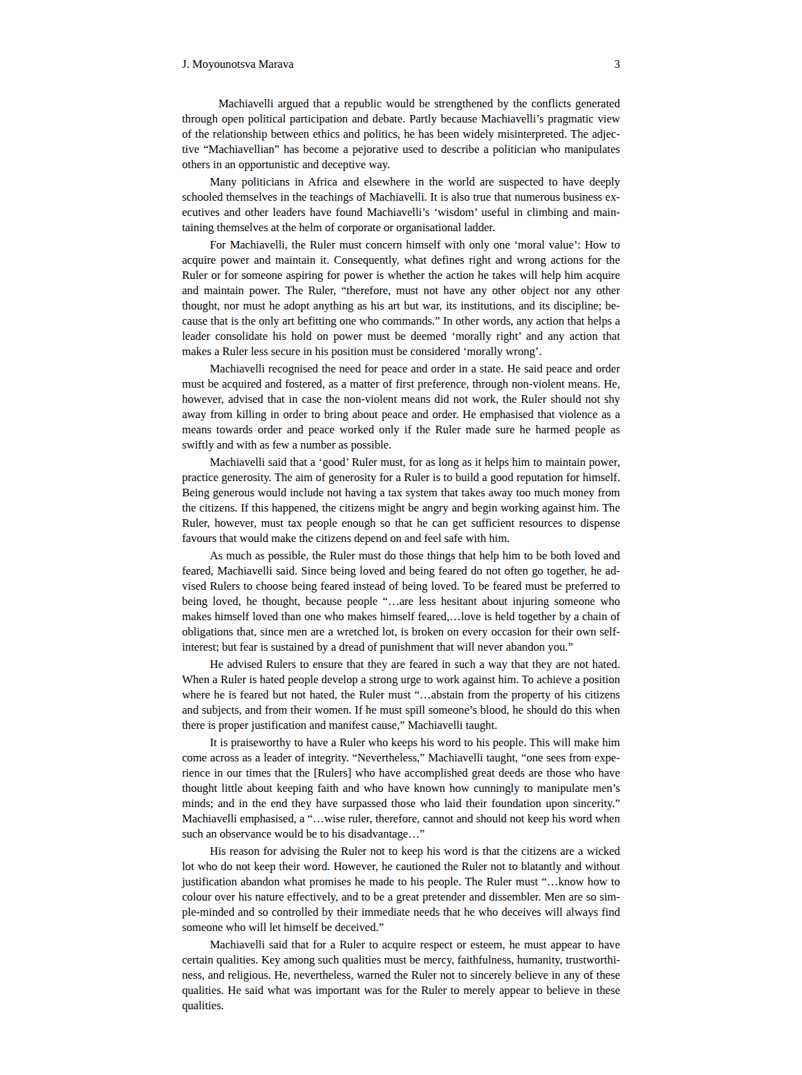J. Moyounotsva Marava 3
Machiavelli argued that a republic would be strengthened by the conflicts generated through open political participation and debate. Partly because Machiavelli’s pragmatic view of the relationship between ethics and politics, he has been widely misinterpreted. The adjective “Machiavellian” has become a pejorative used to describe a politician who manipulates others in an opportunistic and deceptive way.
Many politicians in Africa and elsewhere in the world are suspected to have deeply schooled themselves in the teachings of Machiavelli. It is also true that numerous business executives and other leaders have found Machiavelli’s ‘wisdom’ useful in climbing and maintaining themselves at the helm of corporate or organisational ladder.
For Machiavelli, the Ruler must concern himself with only one ‘moral value’: How to acquire power and maintain it. Consequently, what defines right and wrong actions for the Ruler or for someone aspiring for power is whether the action he takes will help him acquire and maintain power. The Ruler, “therefore, must not have any other object nor any other thought, nor must he adopt anything as his art but war, its institutions, and its discipline; because that is the only art befitting one who commands.” In other words, any action that helps a leader consolidate his hold on power must be deemed ‘morally right’ and any action that makes a Ruler less secure in his position must be considered ‘morally wrong’.
Machiavelli recognised the need for peace and order in a state. He said peace and order must be acquired and fostered, as a matter of first preference, through non-violent means. He, however, advised that in case the non-violent means did not work, the Ruler should not shy away from killing in order to bring about peace and order. He emphasised that violence as a means towards order and peace worked only if the Ruler made sure he harmed people as swiftly and with as few a number as possible.
Machiavelli said that a ‘good’ Ruler must, for as long as it helps him to maintain power, practice generosity. The aim of generosity for a Ruler is to build a good reputation for himself. Being generous would include not having a tax system that takes away too much money from the citizens. If this happened, the citizens might be angry and begin working against him. The Ruler, however, must tax people enough so that he can get sufficient resources to dispense favours that would make the citizens depend on and feel safe with him.
As much as possible, the Ruler must do those things that help him to be both loved and feared, Machiavelli said. Since being loved and being feared do not often go together, he advised Rulers to choose being feared instead of being loved. To be feared must be preferred to being loved, he thought, because people “…are less hesitant about injuring someone who makes himself loved than one who makes himself feared,…love is held together by a chain of obligations that, since men are a wretched lot, is broken on every occasion for their own self-interest; but fear is sustained by a dread of punishment that will never abandon you.”
He advised Rulers to ensure that they are feared in such a way that they are not hated. When a Ruler is hated people develop a strong urge to work against him. To achieve a position where he is feared but not hated, the Ruler must “…abstain from the property of his citizens and subjects, and from their women. If he must spill someone’s blood, he should do this when there is proper justification and manifest cause,” Machiavelli taught.
It is praiseworthy to have a Ruler who keeps his word to his people. This will make him come across as a leader of integrity. “Nevertheless,” Machiavelli taught, “one sees from experience in our times that the [Rulers] who have accomplished great deeds are those who have thought little about keeping faith and who have known how cunningly to manipulate men’s minds; and in the end they have surpassed those who laid their foundation upon sincerity.” Machiavelli emphasised, a “…wise ruler, therefore, cannot and should not keep his word when such an observance would be to his disadvantage…”
His reason for advising the Ruler not to keep his word is that the citizens are a wicked lot who do not keep their word. However, he cautioned the Ruler not to blatantly and without justification abandon what promises he made to his people. The Ruler must “…know how to colour over his nature effectively, and to be a great pretender and dissembler. Men are so simple-minded and so controlled by their immediate needs that he who deceives will always find someone who will let himself be deceived.”
Machiavelli said that for a Ruler to acquire respect or esteem, he must appear to have certain qualities. Key among such qualities must be mercy, faithfulness, humanity, trustworthiness, and religious. He, nevertheless, warned the Ruler not to sincerely believe in any of these qualities. He said what was important was for the Ruler to merely appear to believe in these qualities.